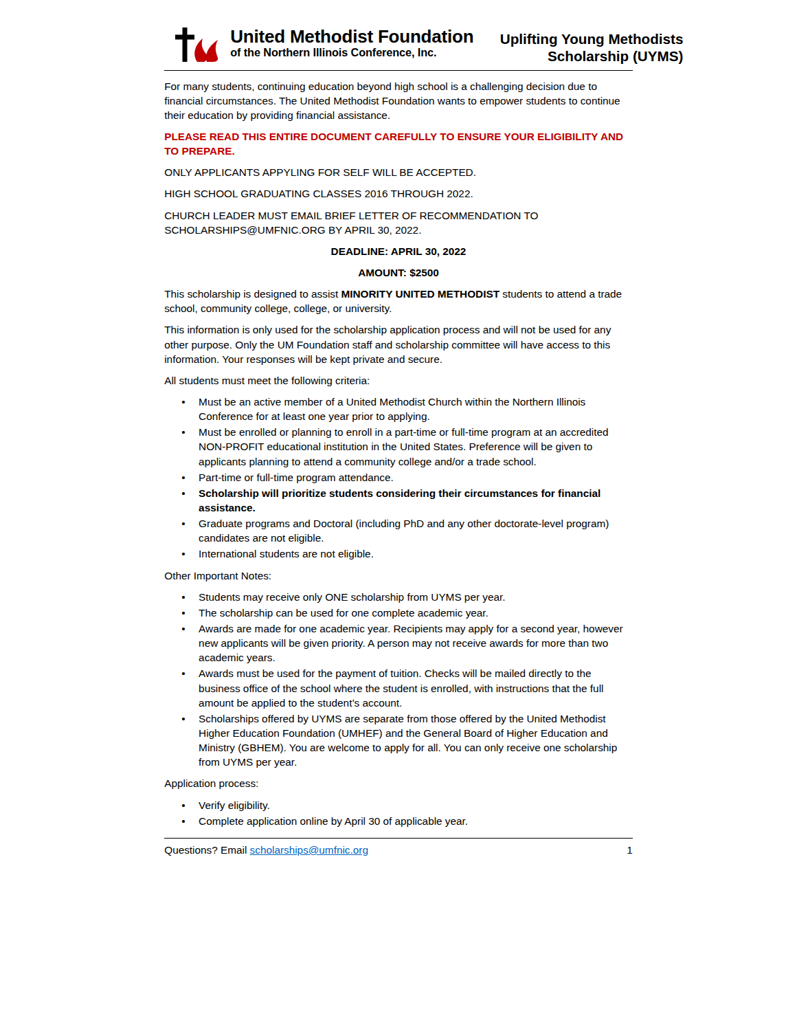United Methodist Foundation
of the Northern Illinois Conference, Inc.
Uplifting Young Methodists
Scholarship (UYMS)
For many students, continuing education beyond high school is a challenging decision due to financial circumstances. The United Methodist Foundation wants to empower students to continue their education by providing financial assistance.
PLEASE READ THIS ENTIRE DOCUMENT CAREFULLY TO ENSURE YOUR ELIGIBILITY AND TO PREPARE.
ONLY APPLICANTS APPYLING FOR SELF WILL BE ACCEPTED.
HIGH SCHOOL GRADUATING CLASSES 2016 THROUGH 2022.
CHURCH LEADER MUST EMAIL BRIEF LETTER OF RECOMMENDATION TO SCHOLARSHIPS@UMFNIC.ORG BY APRIL 30, 2022.
DEADLINE: APRIL 30, 2022
AMOUNT: $2500
This scholarship is designed to assist MINORITY UNITED METHODIST students to attend a trade school, community college, college, or university.
This information is only used for the scholarship application process and will not be used for any other purpose. Only the UM Foundation staff and scholarship committee will have access to this information. Your responses will be kept private and secure.
All students must meet the following criteria:
Must be an active member of a United Methodist Church within the Northern Illinois Conference for at least one year prior to applying.
Must be enrolled or planning to enroll in a part-time or full-time program at an accredited NON-PROFIT educational institution in the United States. Preference will be given to applicants planning to attend a community college and/or a trade school.
Part-time or full-time program attendance.
Scholarship will prioritize students considering their circumstances for financial assistance.
Graduate programs and Doctoral (including PhD and any other doctorate-level program) candidates are not eligible.
International students are not eligible.
Other Important Notes:
Students may receive only ONE scholarship from UYMS per year.
The scholarship can be used for one complete academic year.
Awards are made for one academic year. Recipients may apply for a second year, however new applicants will be given priority. A person may not receive awards for more than two academic years.
Awards must be used for the payment of tuition. Checks will be mailed directly to the business office of the school where the student is enrolled, with instructions that the full amount be applied to the student’s account.
Scholarships offered by UYMS are separate from those offered by the United Methodist Higher Education Foundation (UMHEF) and the General Board of Higher Education and Ministry (GBHEM). You are welcome to apply for all. You can only receive one scholarship from UYMS per year.
Application process:
Verify eligibility.
Complete application online by April 30 of applicable year.
Questions? Email scholarships@umfnic.org
1